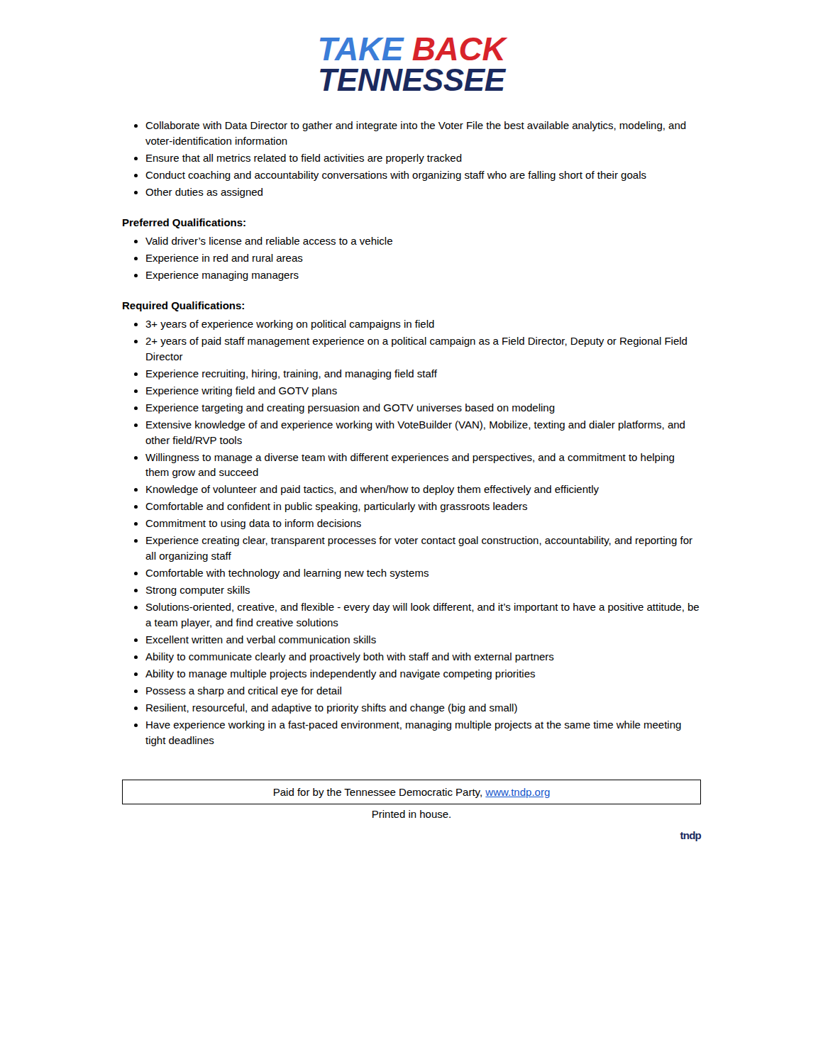TAKE BACK
TENNESSEE
Collaborate with Data Director to gather and integrate into the Voter File the best available analytics, modeling, and voter-identification information
Ensure that all metrics related to field activities are properly tracked
Conduct coaching and accountability conversations with organizing staff who are falling short of their goals
Other duties as assigned
Preferred Qualifications:
Valid driver’s license and reliable access to a vehicle
Experience in red and rural areas
Experience managing managers
Required Qualifications:
3+ years of experience working on political campaigns in field
2+ years of paid staff management experience on a political campaign as a Field Director, Deputy or Regional Field Director
Experience recruiting, hiring, training, and managing field staff
Experience writing field and GOTV plans
Experience targeting and creating persuasion and GOTV universes based on modeling
Extensive knowledge of and experience working with VoteBuilder (VAN), Mobilize, texting and dialer platforms, and other field/RVP tools
Willingness to manage a diverse team with different experiences and perspectives, and a commitment to helping them grow and succeed
Knowledge of volunteer and paid tactics, and when/how to deploy them effectively and efficiently
Comfortable and confident in public speaking, particularly with grassroots leaders
Commitment to using data to inform decisions
Experience creating clear, transparent processes for voter contact goal construction, accountability, and reporting for all organizing staff
Comfortable with technology and learning new tech systems
Strong computer skills
Solutions-oriented, creative, and flexible - every day will look different, and it’s important to have a positive attitude, be a team player, and find creative solutions
Excellent written and verbal communication skills
Ability to communicate clearly and proactively both with staff and with external partners
Ability to manage multiple projects independently and navigate competing priorities
Possess a sharp and critical eye for detail
Resilient, resourceful, and adaptive to priority shifts and change (big and small)
Have experience working in a fast-paced environment, managing multiple projects at the same time while meeting tight deadlines
Paid for by the Tennessee Democratic Party, www.tndp.org
Printed in house.
tndp